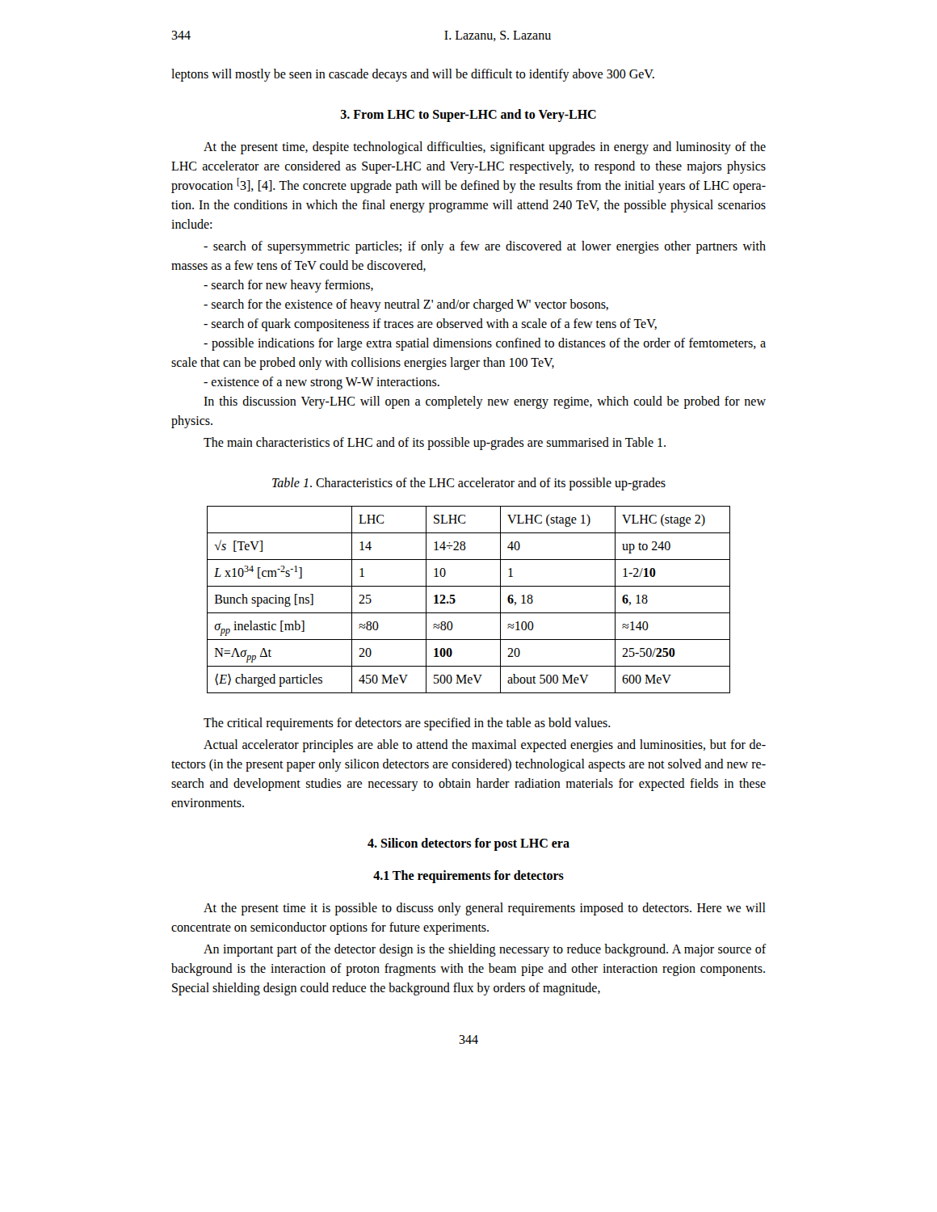344 I. Lazanu, S. Lazanu
leptons will mostly be seen in cascade decays and will be difficult to identify above 300 GeV.
3. From LHC to Super-LHC and to Very-LHC
At the present time, despite technological difficulties, significant upgrades in energy and luminosity of the LHC accelerator are considered as Super-LHC and Very-LHC respectively, to respond to these majors physics provocation [3], [4]. The concrete upgrade path will be defined by the results from the initial years of LHC operation. In the conditions in which the final energy programme will attend 240 TeV, the possible physical scenarios include:
search of supersymmetric particles; if only a few are discovered at lower energies other partners with masses as a few tens of TeV could be discovered,
search for new heavy fermions,
search for the existence of heavy neutral Z' and/or charged W' vector bosons,
search of quark compositeness if traces are observed with a scale of a few tens of TeV,
possible indications for large extra spatial dimensions confined to distances of the order of femtometers, a scale that can be probed only with collisions energies larger than 100 TeV,
existence of a new strong W-W interactions.
In this discussion Very-LHC will open a completely new energy regime, which could be probed for new physics.
The main characteristics of LHC and of its possible up-grades are summarised in Table 1.
Table 1. Characteristics of the LHC accelerator and of its possible up-grades
| | LHC | SLHC | VLHC (stage 1) | VLHC (stage 2) |
| --- | --- | --- | --- | --- |
| √ s [TeV] | 14 | 14÷28 | 40 | up to 240 |
| L x10 34 [cm -2 s -1 ] | 1 | 10 | 1 | 1-2/ 10 |
| Bunch spacing [ns] | 25 | 12.5 | 6 , 18 | 6 , 18 |
| σ pp inelastic [mb] | ≈80 | ≈80 | ≈100 | ≈140 |
| N=Λ σ pp Δt | 20 | 100 | 20 | 25-50/ 250 |
| ⟨ E ⟩ charged particles | 450 MeV | 500 MeV | about 500 MeV | 600 MeV |
The critical requirements for detectors are specified in the table as bold values.
Actual accelerator principles are able to attend the maximal expected energies and luminosities, but for detectors (in the present paper only silicon detectors are considered) technological aspects are not solved and new research and development studies are necessary to obtain harder radiation materials for expected fields in these environments.
4. Silicon detectors for post LHC era
4.1 The requirements for detectors
At the present time it is possible to discuss only general requirements imposed to detectors. Here we will concentrate on semiconductor options for future experiments.
An important part of the detector design is the shielding necessary to reduce background. A major source of background is the interaction of proton fragments with the beam pipe and other interaction region components. Special shielding design could reduce the background flux by orders of magnitude,
344